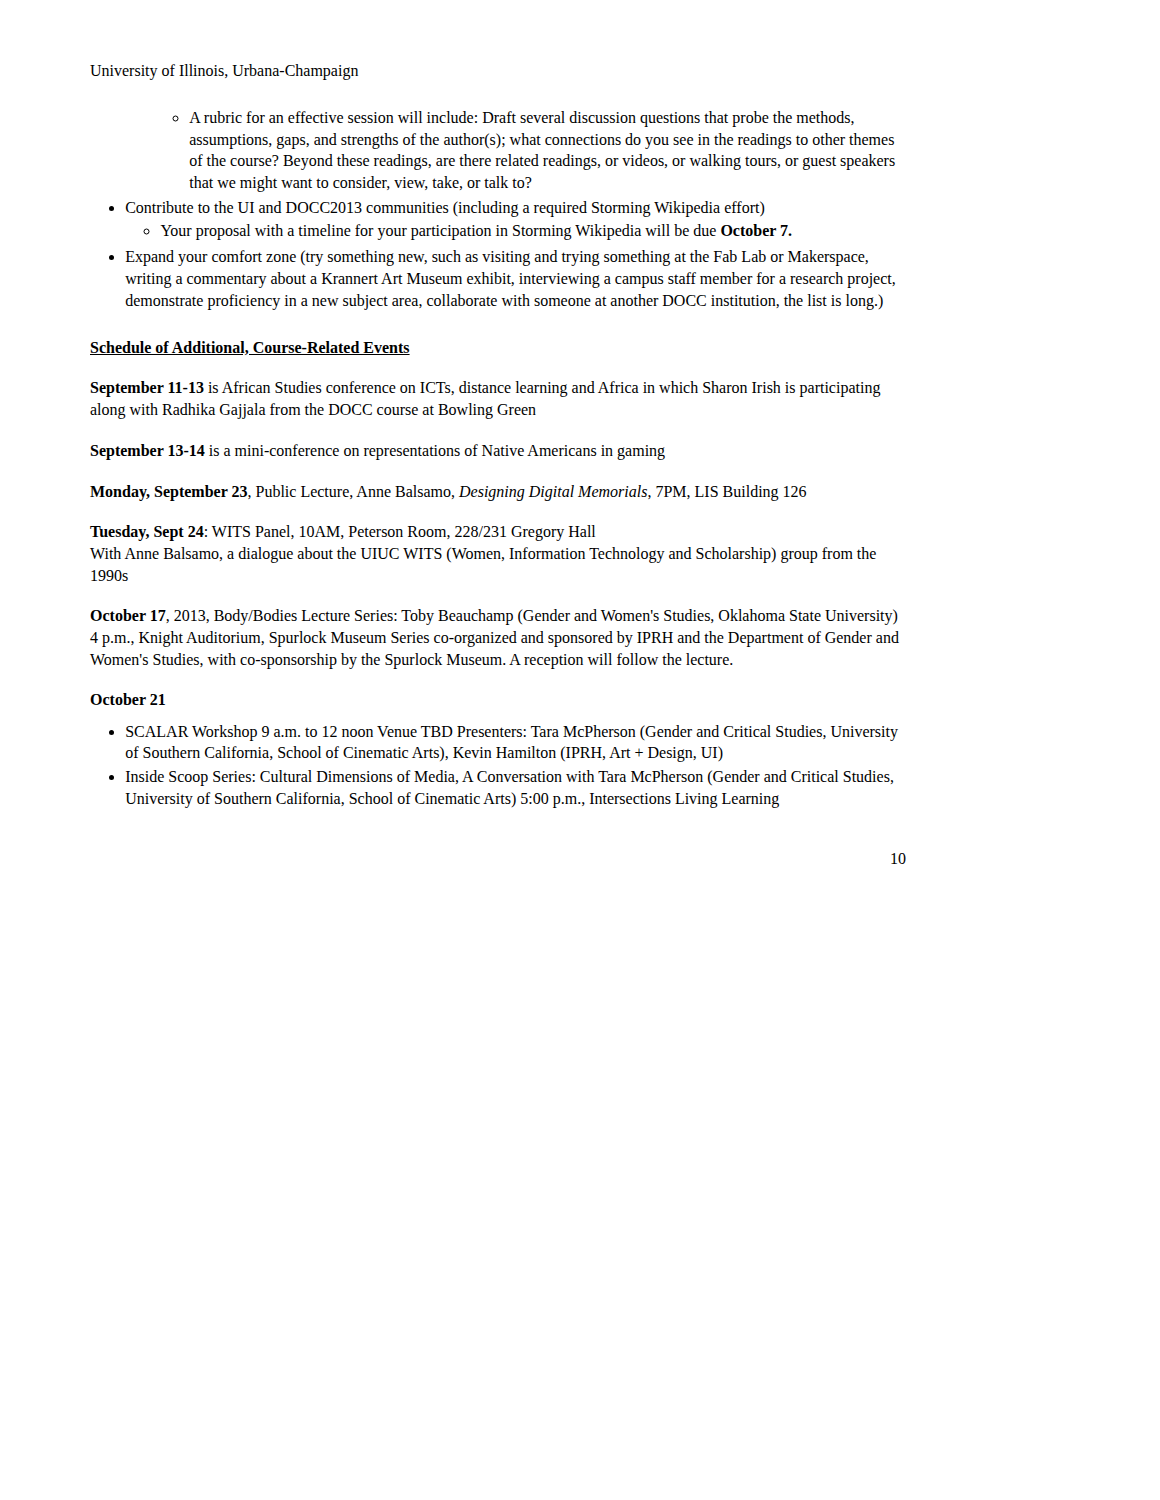University of Illinois, Urbana-Champaign
A rubric for an effective session will include: Draft several discussion questions that probe the methods, assumptions, gaps, and strengths of the author(s); what connections do you see in the readings to other themes of the course? Beyond these readings, are there related readings, or videos, or walking tours, or guest speakers that we might want to consider, view, take, or talk to?
Contribute to the UI and DOCC2013 communities (including a required Storming Wikipedia effort)
Your proposal with a timeline for your participation in Storming Wikipedia will be due October 7.
Expand your comfort zone (try something new, such as visiting and trying something at the Fab Lab or Makerspace, writing a commentary about a Krannert Art Museum exhibit, interviewing a campus staff member for a research project, demonstrate proficiency in a new subject area, collaborate with someone at another DOCC institution, the list is long.)
Schedule of Additional, Course-Related Events
September 11-13 is African Studies conference on ICTs, distance learning and Africa in which Sharon Irish is participating along with Radhika Gajjala from the DOCC course at Bowling Green
September 13-14 is a mini-conference on representations of Native Americans in gaming
Monday, September 23, Public Lecture, Anne Balsamo, Designing Digital Memorials, 7PM, LIS Building 126
Tuesday, Sept 24: WITS Panel, 10AM, Peterson Room, 228/231 Gregory Hall
With Anne Balsamo, a dialogue about the UIUC WITS (Women, Information Technology and Scholarship) group from the 1990s
October 17, 2013, Body/Bodies Lecture Series: Toby Beauchamp (Gender and Women's Studies, Oklahoma State University) 4 p.m., Knight Auditorium, Spurlock Museum Series co-organized and sponsored by IPRH and the Department of Gender and Women's Studies, with co-sponsorship by the Spurlock Museum. A reception will follow the lecture.
October 21
SCALAR Workshop 9 a.m. to 12 noon Venue TBD Presenters: Tara McPherson (Gender and Critical Studies, University of Southern California, School of Cinematic Arts), Kevin Hamilton (IPRH, Art + Design, UI)
Inside Scoop Series: Cultural Dimensions of Media, A Conversation with Tara McPherson (Gender and Critical Studies, University of Southern California, School of Cinematic Arts) 5:00 p.m., Intersections Living Learning
10